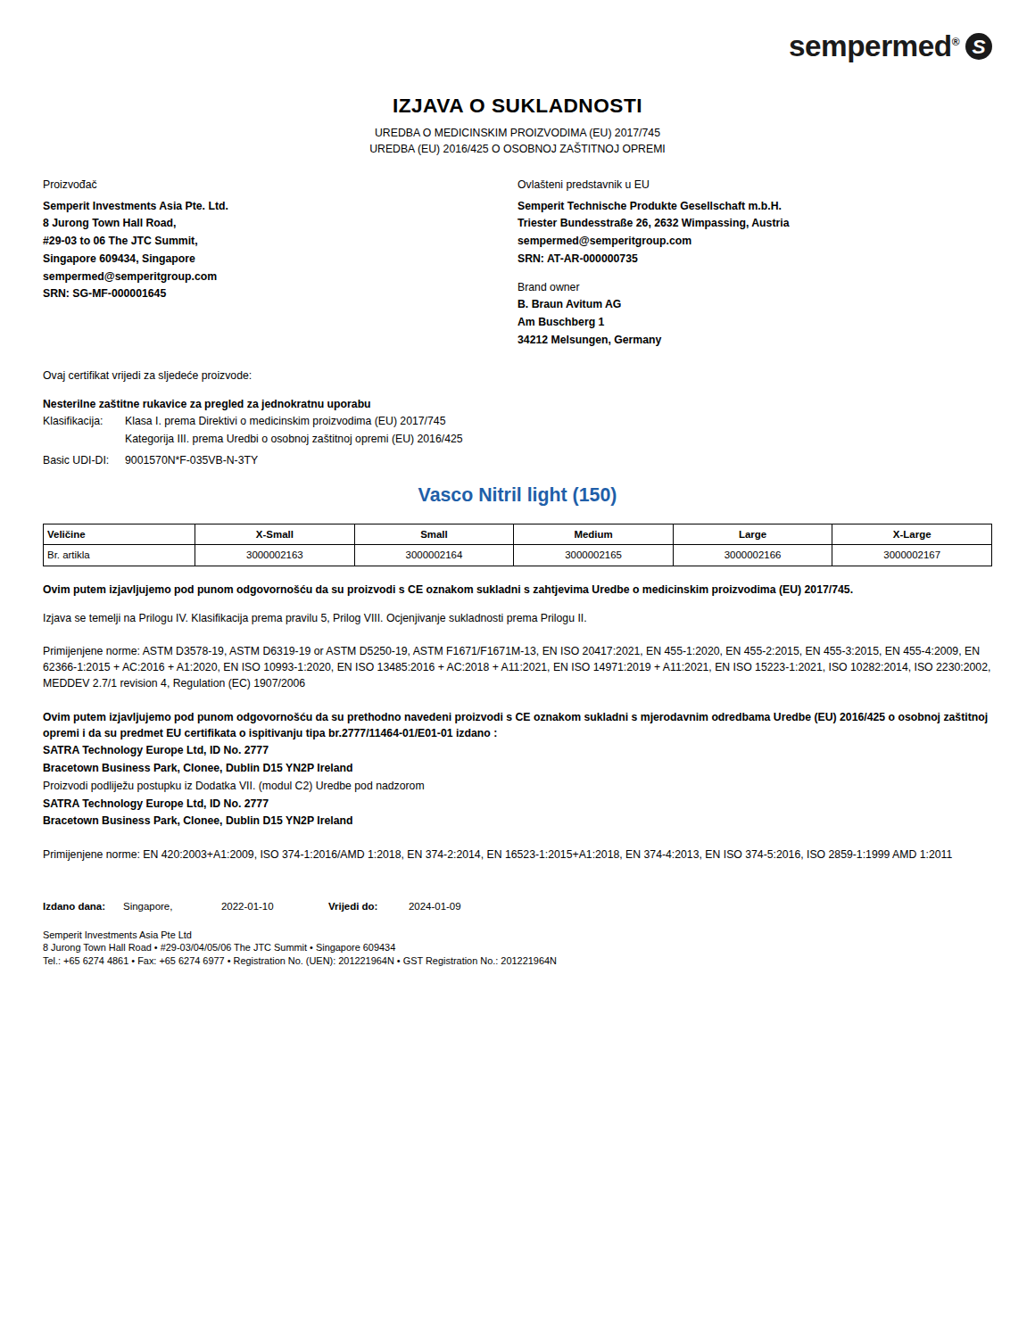sempermed®S
IZJAVA O SUKLADNOSTI
UREDBA O MEDICINSKIM PROIZVODIMA (EU) 2017/745
UREDBA (EU) 2016/425 O OSOBNOJ ZAŠTITNOJ OPREMI
| Proizvođač Semperit Investments Asia Pte. Ltd. 8 Jurong Town Hall Road, #29-03 to 06 The JTC Summit, Singapore 609434, Singapore sempermed@semperitgroup.com SRN: SG-MF-000001645 | Ovlašteni predstavnik u EU Semperit Technische Produkte Gesellschaft m.b.H. Triester Bundesstraße 26, 2632 Wimpassing, Austria sempermed@semperitgroup.com SRN: AT-AR-000000735 Brand owner B. Braun Avitum AG Am Buschberg 1 34212 Melsungen, Germany |
Ovaj certifikat vrijedi za sljedeće proizvode:
Nesterilne zaštitne rukavice za pregled za jednokratnu uporabu
Klasifikacija: Klasa I. prema Direktivi o medicinskim proizvodima (EU) 2017/745
Kategorija III. prema Uredbi o osobnoj zaštitnoj opremi (EU) 2016/425
Basic UDI-DI: 9001570N*F-035VB-N-3TY
Vasco Nitril light (150)
| Veličine | X-Small | Small | Medium | Large | X-Large |
| --- | --- | --- | --- | --- | --- |
| Br. artikla | 3000002163 | 3000002164 | 3000002165 | 3000002166 | 3000002167 |
Ovim putem izjavljujemo pod punom odgovornošću da su proizvodi s CE oznakom sukladni s zahtjevima Uredbe o medicinskim proizvodima (EU) 2017/745.
Izjava se temelji na Prilogu IV. Klasifikacija prema pravilu 5, Prilog VIII. Ocjenjivanje sukladnosti prema Prilogu II.
Primijenjene norme: ASTM D3578-19, ASTM D6319-19 or ASTM D5250-19, ASTM F1671/F1671M-13, EN ISO 20417:2021, EN 455-1:2020, EN 455-2:2015, EN 455-3:2015, EN 455-4:2009, EN 62366-1:2015 + AC:2016 + A1:2020, EN ISO 10993-1:2020, EN ISO 13485:2016 + AC:2018 + A11:2021, EN ISO 14971:2019 + A11:2021, EN ISO 15223-1:2021, ISO 10282:2014, ISO 2230:2002, MEDDEV 2.7/1 revision 4, Regulation (EC) 1907/2006
Ovim putem izjavljujemo pod punom odgovornošću da su prethodno navedeni proizvodi s CE oznakom sukladni s mjerodavnim odredbama Uredbe (EU) 2016/425 o osobnoj zaštitnoj opremi i da su predmet EU certifikata o ispitivanju tipa br.2777/11464-01/E01-01 izdano :
SATRA Technology Europe Ltd, ID No. 2777
Bracetown Business Park, Clonee, Dublin D15 YN2P Ireland
Proizvodi podliježu postupku iz Dodatka VII. (modul C2) Uredbe pod nadzorom
SATRA Technology Europe Ltd, ID No. 2777
Bracetown Business Park, Clonee, Dublin D15 YN2P Ireland
Primijenjene norme: EN 420:2003+A1:2009, ISO 374-1:2016/AMD 1:2018, EN 374-2:2014, EN 16523-1:2015+A1:2018, EN 374-4:2013, EN ISO 374-5:2016, ISO 2859-1:1999 AMD 1:2011
Izdano dana: Singapore, 2022-01-10 Vrijedi do: 2024-01-09
Semperit Investments Asia Pte Ltd
8 Jurong Town Hall Road • #29-03/04/05/06 The JTC Summit • Singapore 609434
Tel.: +65 6274 4861 • Fax: +65 6274 6977 • Registration No. (UEN): 201221964N • GST Registration No.: 201221964N